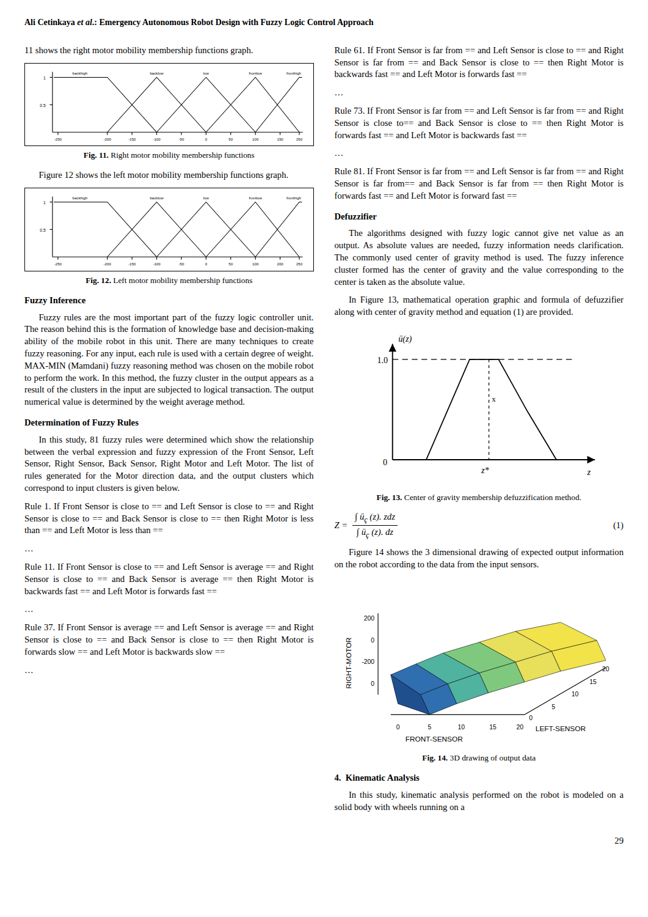Ali Cetinkaya et al.: Emergency Autonomous Robot Design with Fuzzy Logic Control Approach
11 shows the right motor mobility membership functions graph.
1 0.5 -250 -200 -150 -100 -50 0 50 100 150 250 backhigh backlow low frontlow fronthigh
Fig. 11. Right motor mobility membership functions
Figure 12 shows the left motor mobility membership functions graph.
1 0.5 -250 -200 -150 -100 -50 0 50 100 200 250 backhigh backlow low frontlow fronthigh
Fig. 12. Left motor mobility membership functions
Fuzzy Inference
Fuzzy rules are the most important part of the fuzzy logic controller unit. The reason behind this is the formation of knowledge base and decision-making ability of the mobile robot in this unit. There are many techniques to create fuzzy reasoning. For any input, each rule is used with a certain degree of weight. MAX-MIN (Mamdani) fuzzy reasoning method was chosen on the mobile robot to perform the work. In this method, the fuzzy cluster in the output appears as a result of the clusters in the input are subjected to logical transaction. The output numerical value is determined by the weight average method.
Determination of Fuzzy Rules
In this study, 81 fuzzy rules were determined which show the relationship between the verbal expression and fuzzy expression of the Front Sensor, Left Sensor, Right Sensor, Back Sensor, Right Motor and Left Motor. The list of rules generated for the Motor direction data, and the output clusters which correspond to input clusters is given below.
Rule 1. If Front Sensor is close to == and Left Sensor is close to == and Right Sensor is close to == and Back Sensor is close to == then Right Motor is less than == and Left Motor is less than ==
…
Rule 11. If Front Sensor is close to == and Left Sensor is average == and Right Sensor is close to == and Back Sensor is average == then Right Motor is backwards fast == and Left Motor is forwards fast ==
…
Rule 37. If Front Sensor is average == and Left Sensor is average == and Right Sensor is close to == and Back Sensor is close to == then Right Motor is forwards slow == and Left Motor is backwards slow ==
…
Rule 61. If Front Sensor is far from == and Left Sensor is close to == and Right Sensor is far from == and Back Sensor is close to == then Right Motor is backwards fast == and Left Motor is forwards fast ==
…
Rule 73. If Front Sensor is far from == and Left Sensor is far from == and Right Sensor is close to== and Back Sensor is close to == then Right Motor is forwards fast == and Left Motor is backwards fast ==
…
Rule 81. If Front Sensor is far from == and Left Sensor is far from == and Right Sensor is far from== and Back Sensor is far from == then Right Motor is forwards fast == and Left Motor is forward fast ==
Defuzzifier
The algorithms designed with fuzzy logic cannot give net value as an output. As absolute values are needed, fuzzy information needs clarification. The commonly used center of gravity method is used. The fuzzy inference cluster formed has the center of gravity and the value corresponding to the center is taken as the absolute value.
In Figure 13, mathematical operation graphic and formula of defuzzifier along with center of gravity method and equation (1) are provided.
ü(z) z 1.0 0 x z*
Fig. 13. Center of gravity membership defuzzification method.
Z = ∫ üç (z). zdz ∫ üç (z). dz
(1)
Figure 14 shows the 3 dimensional drawing of expected output information on the robot according to the data from the input sensors.
RIGHT-MOTOR FRONT-SENSOR LEFT-SENSOR 200 0 -200 0 0 5 10 15 20 0 5 10 15 20
Fig. 14. 3D drawing of output data
4. Kinematic Analysis
In this study, kinematic analysis performed on the robot is modeled on a solid body with wheels running on a
29